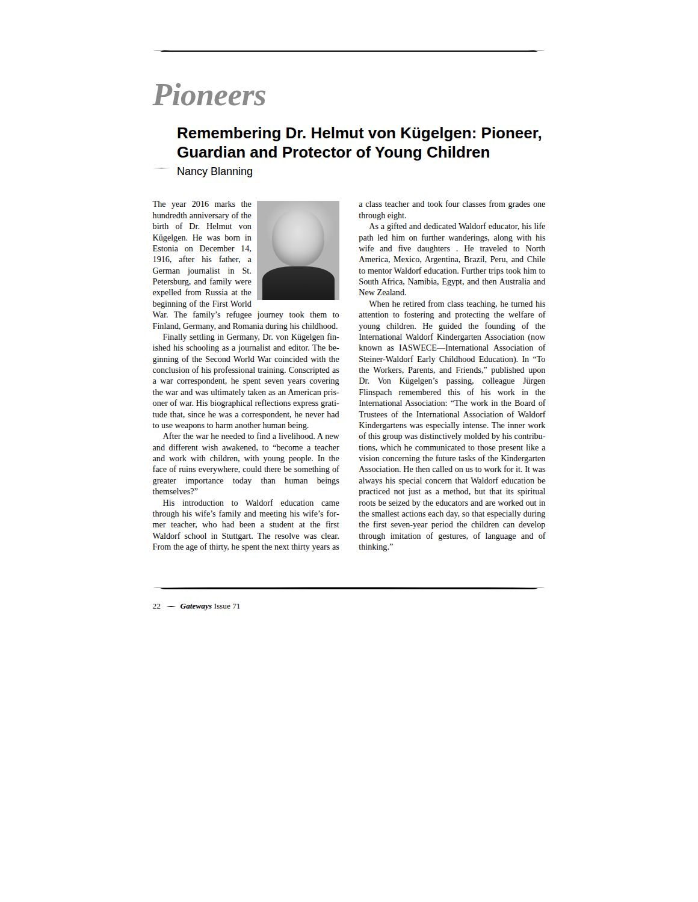Pioneers
Remembering Dr. Helmut von Kügelgen: Pioneer,
Guardian and Protector of Young Children
Nancy Blanning
The year 2016 marks the hundredth anniversary of the birth of Dr. Helmut von Kügelgen. He was born in Estonia on December 14, 1916, after his father, a German journalist in St. Petersburg, and family were expelled from Russia at the beginning of the First World War. The family’s refugee journey took them to Finland, Germany, and Romania during his childhood.
Finally settling in Germany, Dr. von Kügelgen finished his schooling as a journalist and editor. The beginning of the Second World War coincided with the conclusion of his professional training. Conscripted as a war correspondent, he spent seven years covering the war and was ultimately taken as an American prisoner of war. His biographical reflections express gratitude that, since he was a correspondent, he never had to use weapons to harm another human being.
After the war he needed to find a livelihood. A new and different wish awakened, to “become a teacher and work with children, with young people. In the face of ruins everywhere, could there be something of greater importance today than human beings themselves?”
His introduction to Waldorf education came through his wife’s family and meeting his wife’s former teacher, who had been a student at the first Waldorf school in Stuttgart. The resolve was clear. From the age of thirty, he spent the next thirty years as a class teacher and took four classes from grades one through eight.
As a gifted and dedicated Waldorf educator, his life path led him on further wanderings, along with his wife and five daughters . He traveled to North America, Mexico, Argentina, Brazil, Peru, and Chile to mentor Waldorf education. Further trips took him to South Africa, Namibia, Egypt, and then Australia and New Zealand.
When he retired from class teaching, he turned his attention to fostering and protecting the welfare of young children. He guided the founding of the International Waldorf Kindergarten Association (now known as IASWECE—International Association of Steiner-Waldorf Early Childhood Education). In “To the Workers, Parents, and Friends,” published upon Dr. Von Kügelgen’s passing, colleague Jürgen Flinspach remembered this of his work in the International Association: “The work in the Board of Trustees of the International Association of Waldorf Kindergartens was especially intense. The inner work of this group was distinctively molded by his contributions, which he communicated to those present like a vision concerning the future tasks of the Kindergarten Association. He then called on us to work for it. It was always his special concern that Waldorf education be practiced not just as a method, but that its spiritual roots be seized by the educators and are worked out in the smallest actions each day, so that especially during the first seven-year period the children can develop through imitation of gestures, of language and of thinking.”
22 Gateways Issue 71